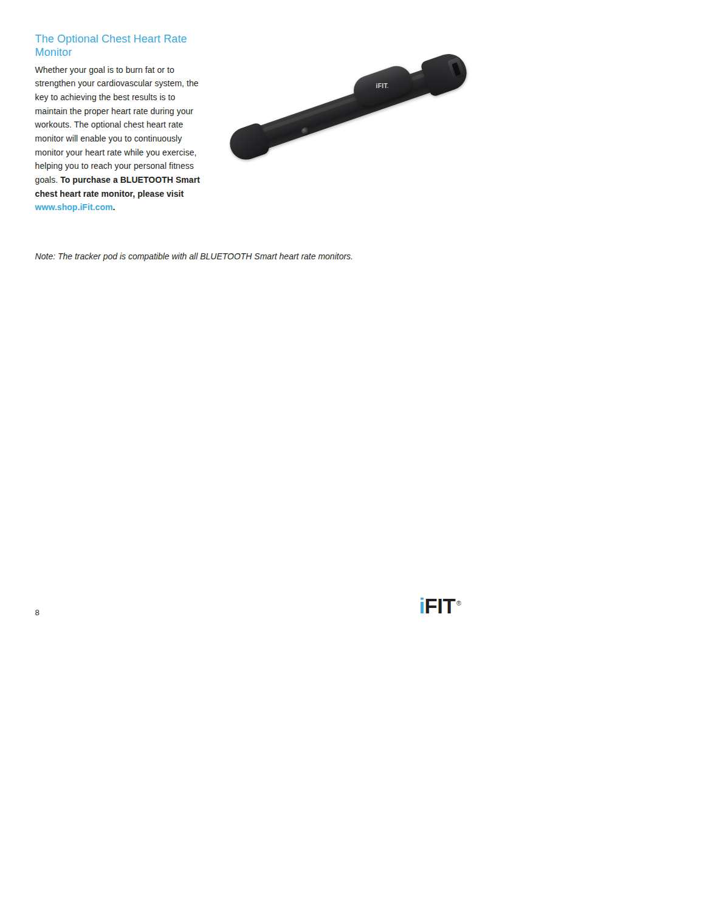The Optional Chest Heart Rate Monitor
Whether your goal is to burn fat or to strengthen your cardiovascular system, the key to achieving the best results is to maintain the proper heart rate during your workouts. The optional chest heart rate monitor will enable you to continuously monitor your heart rate while you exercise, helping you to reach your personal fitness goals. To purchase a BLUETOOTH Smart chest heart rate monitor, please visit www.shop.iFit.com.
iFIT.
Note: The tracker pod is compatible with all BLUETOOTH Smart heart rate monitors.
8
i FIT®